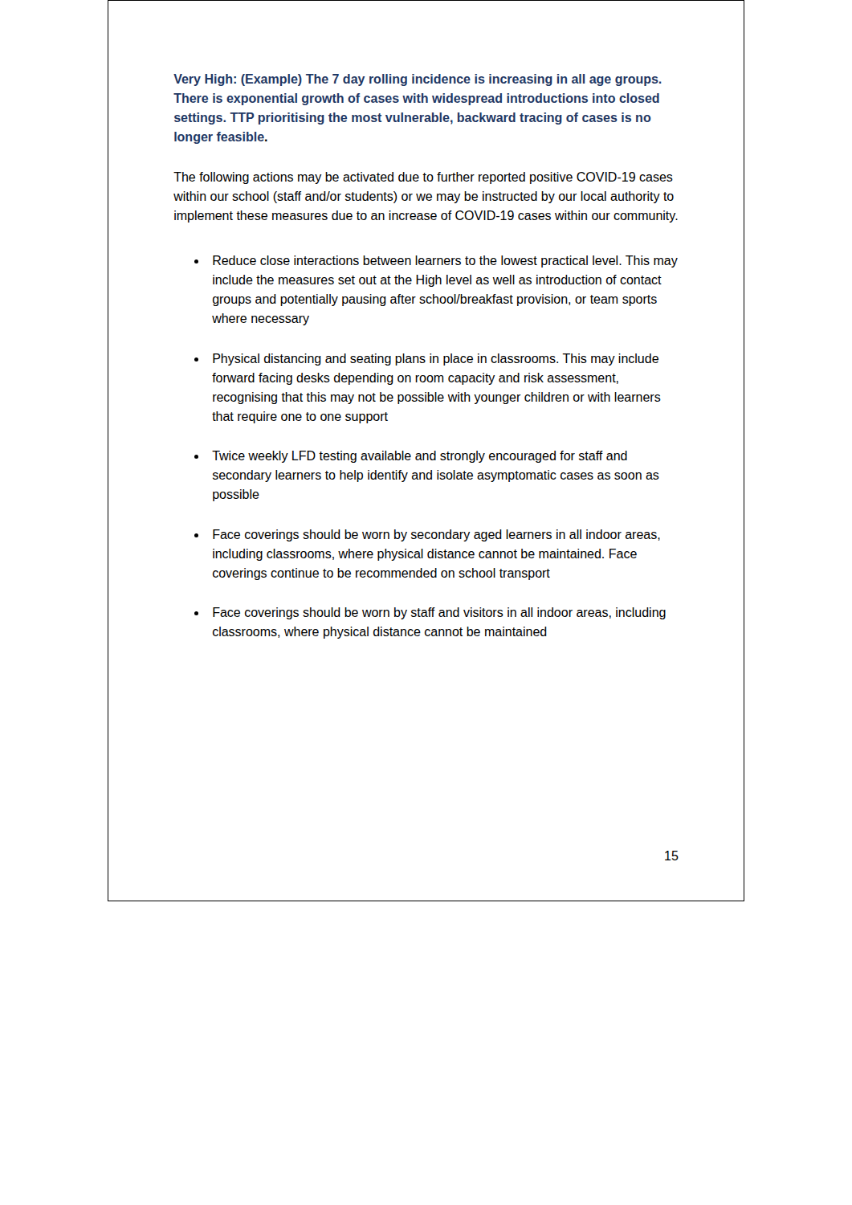Very High: (Example) The 7 day rolling incidence is increasing in all age groups. There is exponential growth of cases with widespread introductions into closed settings. TTP prioritising the most vulnerable, backward tracing of cases is no longer feasible.
The following actions may be activated due to further reported positive COVID-19 cases within our school (staff and/or students) or we may be instructed by our local authority to implement these measures due to an increase of COVID-19 cases within our community.
Reduce close interactions between learners to the lowest practical level. This may include the measures set out at the High level as well as introduction of contact groups and potentially pausing after school/breakfast provision, or team sports where necessary
Physical distancing and seating plans in place in classrooms. This may include forward facing desks depending on room capacity and risk assessment, recognising that this may not be possible with younger children or with learners that require one to one support
Twice weekly LFD testing available and strongly encouraged for staff and secondary learners to help identify and isolate asymptomatic cases as soon as possible
Face coverings should be worn by secondary aged learners in all indoor areas, including classrooms, where physical distance cannot be maintained. Face coverings continue to be recommended on school transport
Face coverings should be worn by staff and visitors in all indoor areas, including classrooms, where physical distance cannot be maintained
15